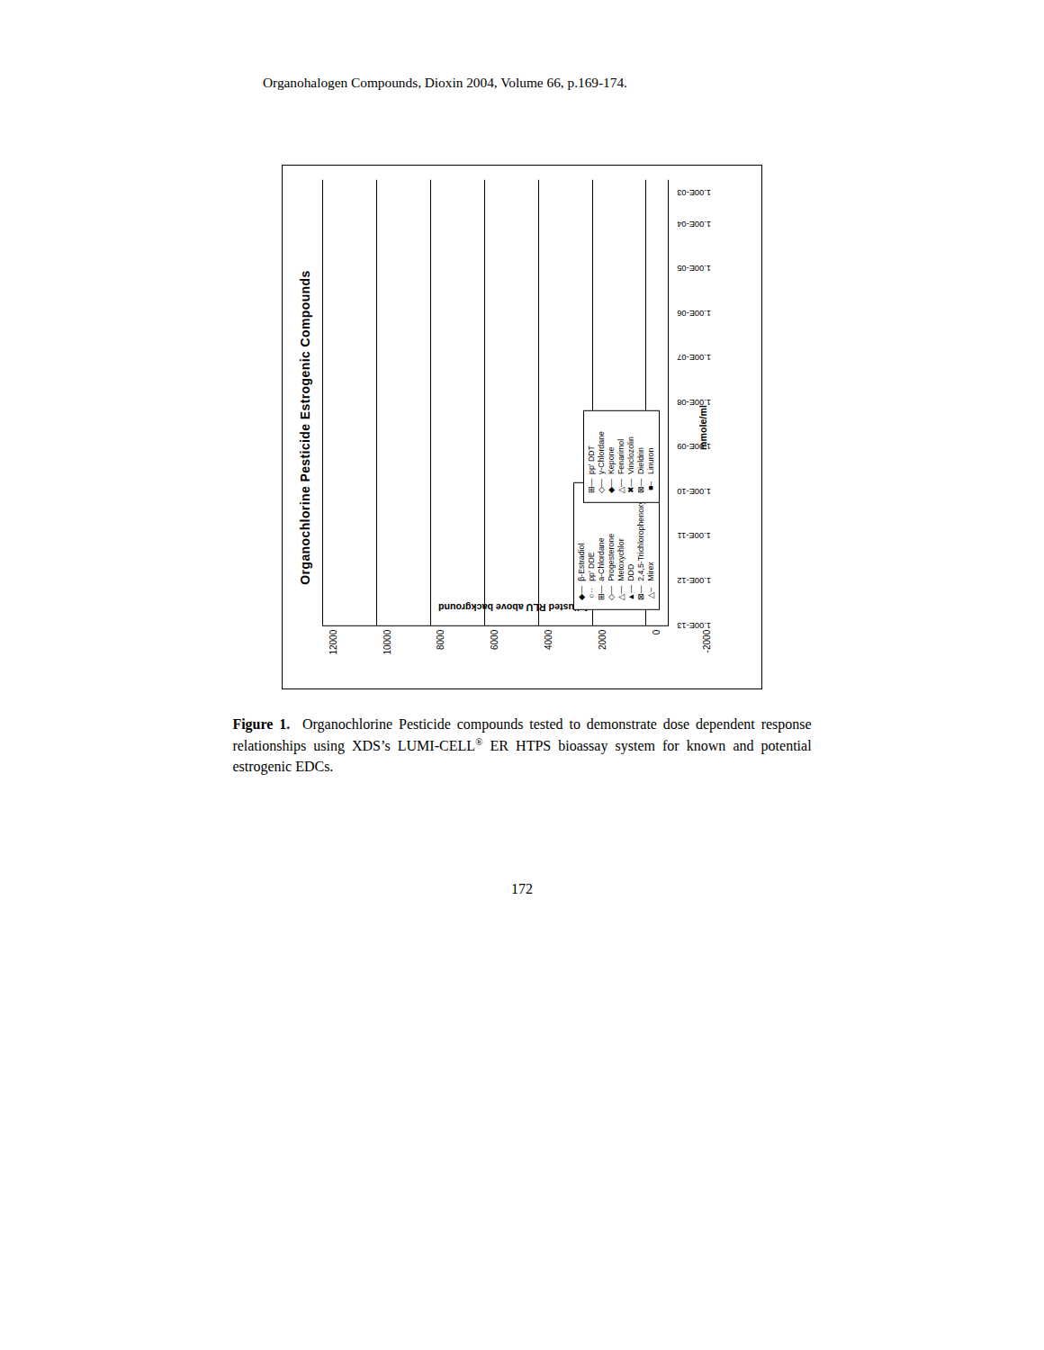Organohalogen Compounds, Dioxin 2004, Volume 66, p.169-174.
Organochlorine Pesticide Estrogenic Compounds
Adjusted RLU above background
12000
10000
8000
6000
4000
2000
0
-2000
1.00E-13
1.00E-12
1.00E-11
1.00E-10
1.00E-09
1.00E-08
1.00E-07
1.00E-06
1.00E-05
1.00E-04
1.00E-03
mmole/ml
◆—β-Estradiol
○··pp' DDE
⊞—a-Chlordane
◇—Progesterone
△—Metoxychlor
▲—DDD
⊠—2,4,5-Trichlorophenoxyacetic Acid
△–Mirex
⊞—pp' DDT
◇—y-Chlordane
◆—Kepone
△—Fenarimol
✖—Vinclozolin
⊠—Dieldrin
■–Linuron
Figure 1. Organochlorine Pesticide compounds tested to demonstrate dose dependent response relationships using XDS’s LUMI-CELL® ER HTPS bioassay system for known and potential estrogenic EDCs.
172